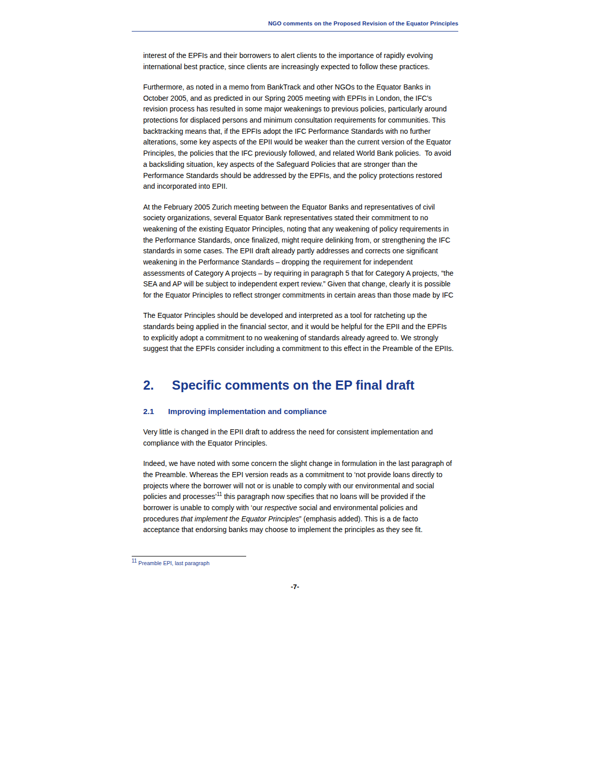NGO comments on the Proposed Revision of the Equator Principles
interest of the EPFIs and their borrowers to alert clients to the importance of rapidly evolving international best practice, since clients are increasingly expected to follow these practices.
Furthermore, as noted in a memo from BankTrack and other NGOs to the Equator Banks in October 2005, and as predicted in our Spring 2005 meeting with EPFIs in London, the IFC's revision process has resulted in some major weakenings to previous policies, particularly around protections for displaced persons and minimum consultation requirements for communities. This backtracking means that, if the EPFIs adopt the IFC Performance Standards with no further alterations, some key aspects of the EPII would be weaker than the current version of the Equator Principles, the policies that the IFC previously followed, and related World Bank policies. To avoid a backsliding situation, key aspects of the Safeguard Policies that are stronger than the Performance Standards should be addressed by the EPFIs, and the policy protections restored and incorporated into EPII.
At the February 2005 Zurich meeting between the Equator Banks and representatives of civil society organizations, several Equator Bank representatives stated their commitment to no weakening of the existing Equator Principles, noting that any weakening of policy requirements in the Performance Standards, once finalized, might require delinking from, or strengthening the IFC standards in some cases. The EPII draft already partly addresses and corrects one significant weakening in the Performance Standards – dropping the requirement for independent assessments of Category A projects – by requiring in paragraph 5 that for Category A projects, “the SEA and AP will be subject to independent expert review.” Given that change, clearly it is possible for the Equator Principles to reflect stronger commitments in certain areas than those made by IFC
The Equator Principles should be developed and interpreted as a tool for ratcheting up the standards being applied in the financial sector, and it would be helpful for the EPII and the EPFIs to explicitly adopt a commitment to no weakening of standards already agreed to. We strongly suggest that the EPFIs consider including a commitment to this effect in the Preamble of the EPIIs.
2. Specific comments on the EP final draft
2.1 Improving implementation and compliance
Very little is changed in the EPII draft to address the need for consistent implementation and compliance with the Equator Principles.
Indeed, we have noted with some concern the slight change in formulation in the last paragraph of the Preamble. Whereas the EPI version reads as a commitment to ‘not provide loans directly to projects where the borrower will not or is unable to comply with our environmental and social policies and processes’11 this paragraph now specifies that no loans will be provided if the borrower is unable to comply with ‘our respective social and environmental policies and procedures that implement the Equator Principles” (emphasis added). This is a de facto acceptance that endorsing banks may choose to implement the principles as they see fit.
11 Preamble EPI, last paragraph
-7-